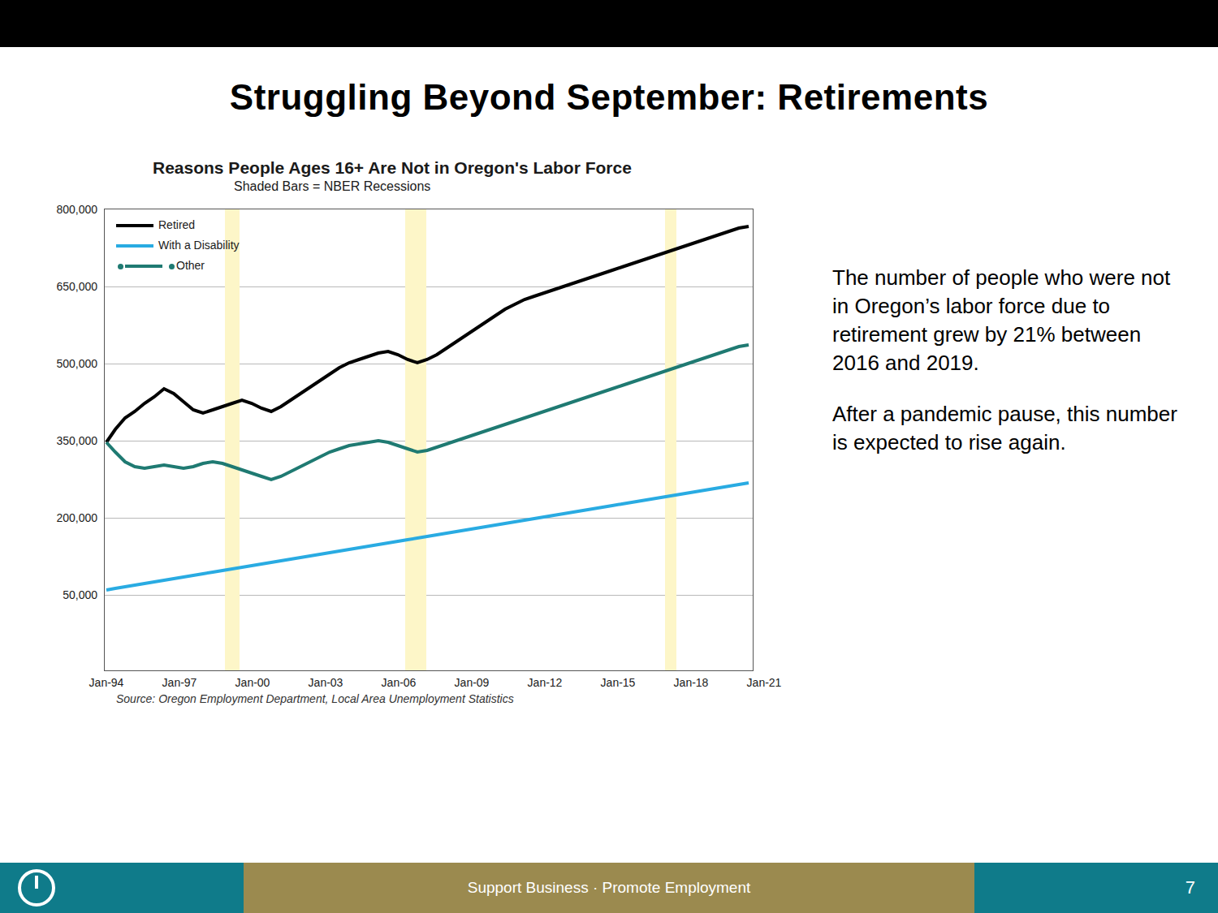Struggling Beyond September: Retirements
Reasons People Ages 16+ Are Not in Oregon's Labor Force
Shaded Bars = NBER Recessions
800,000
650,000
500,000
350,000
200,000
50,000
Jan-94
Jan-97
Jan-00
Jan-03
Jan-06
Jan-09
Jan-12
Jan-15
Jan-18
Jan-21
Retired
With a Disability
Other
Source: Oregon Employment Department, Local Area Unemployment Statistics
The number of people who were not in Oregon’s labor force due to retirement grew by 21% between 2016 and 2019.
After a pandemic pause, this number is expected to rise again.
Support Business · Promote Employment
7